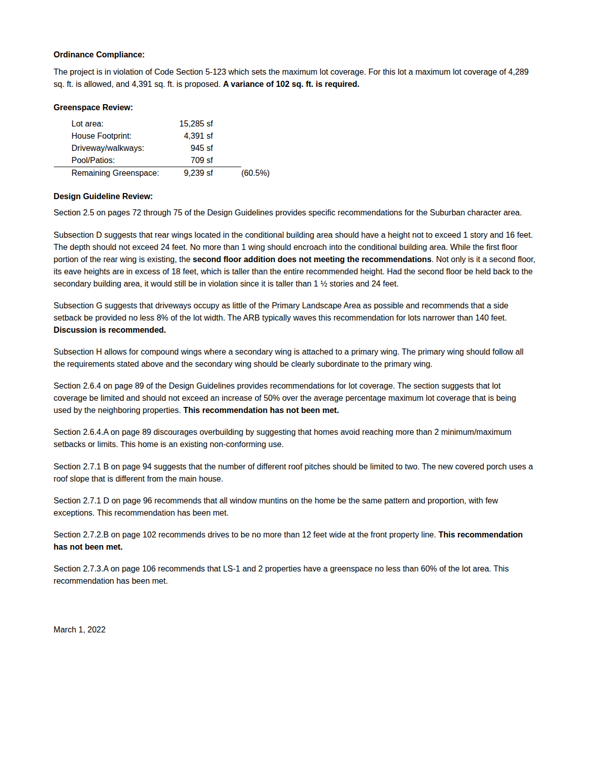Ordinance Compliance:
The project is in violation of Code Section 5-123 which sets the maximum lot coverage. For this lot a maximum lot coverage of 4,289 sq. ft. is allowed, and 4,391 sq. ft. is proposed. A variance of 102 sq. ft. is required.
Greenspace Review:
| Lot area: | 15,285 sf | |
| House Footprint: | 4,391 sf | |
| Driveway/walkways: | 945 sf | |
| Pool/Patios: | 709 sf | |
| Remaining Greenspace: | 9,239 sf | (60.5%) |
Design Guideline Review:
Section 2.5 on pages 72 through 75 of the Design Guidelines provides specific recommendations for the Suburban character area.
Subsection D suggests that rear wings located in the conditional building area should have a height not to exceed 1 story and 16 feet. The depth should not exceed 24 feet. No more than 1 wing should encroach into the conditional building area. While the first floor portion of the rear wing is existing, the second floor addition does not meeting the recommendations. Not only is it a second floor, its eave heights are in excess of 18 feet, which is taller than the entire recommended height. Had the second floor be held back to the secondary building area, it would still be in violation since it is taller than 1 ½ stories and 24 feet.
Subsection G suggests that driveways occupy as little of the Primary Landscape Area as possible and recommends that a side setback be provided no less 8% of the lot width. The ARB typically waves this recommendation for lots narrower than 140 feet. Discussion is recommended.
Subsection H allows for compound wings where a secondary wing is attached to a primary wing. The primary wing should follow all the requirements stated above and the secondary wing should be clearly subordinate to the primary wing.
Section 2.6.4 on page 89 of the Design Guidelines provides recommendations for lot coverage. The section suggests that lot coverage be limited and should not exceed an increase of 50% over the average percentage maximum lot coverage that is being used by the neighboring properties. This recommendation has not been met.
Section 2.6.4.A on page 89 discourages overbuilding by suggesting that homes avoid reaching more than 2 minimum/maximum setbacks or limits. This home is an existing non-conforming use.
Section 2.7.1 B on page 94 suggests that the number of different roof pitches should be limited to two. The new covered porch uses a roof slope that is different from the main house.
Section 2.7.1 D on page 96 recommends that all window muntins on the home be the same pattern and proportion, with few exceptions. This recommendation has been met.
Section 2.7.2.B on page 102 recommends drives to be no more than 12 feet wide at the front property line. This recommendation has not been met.
Section 2.7.3.A on page 106 recommends that LS-1 and 2 properties have a greenspace no less than 60% of the lot area. This recommendation has been met.
March 1, 2022